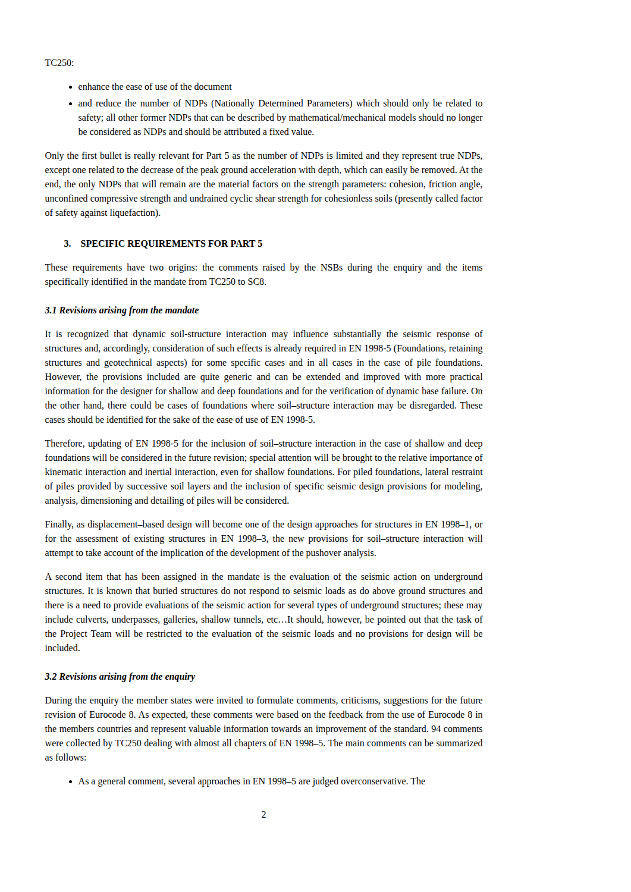TC250:
enhance the ease of use of the document
and reduce the number of NDPs (Nationally Determined Parameters) which should only be related to safety; all other former NDPs that can be described by mathematical/mechanical models should no longer be considered as NDPs and should be attributed a fixed value.
Only the first bullet is really relevant for Part 5 as the number of NDPs is limited and they represent true NDPs, except one related to the decrease of the peak ground acceleration with depth, which can easily be removed. At the end, the only NDPs that will remain are the material factors on the strength parameters: cohesion, friction angle, unconfined compressive strength and undrained cyclic shear strength for cohesionless soils (presently called factor of safety against liquefaction).
3. SPECIFIC REQUIREMENTS FOR PART 5
These requirements have two origins: the comments raised by the NSBs during the enquiry and the items specifically identified in the mandate from TC250 to SC8.
3.1 Revisions arising from the mandate
It is recognized that dynamic soil-structure interaction may influence substantially the seismic response of structures and, accordingly, consideration of such effects is already required in EN 1998-5 (Foundations, retaining structures and geotechnical aspects) for some specific cases and in all cases in the case of pile foundations. However, the provisions included are quite generic and can be extended and improved with more practical information for the designer for shallow and deep foundations and for the verification of dynamic base failure. On the other hand, there could be cases of foundations where soil–structure interaction may be disregarded. These cases should be identified for the sake of the ease of use of EN 1998-5.
Therefore, updating of EN 1998-5 for the inclusion of soil–structure interaction in the case of shallow and deep foundations will be considered in the future revision; special attention will be brought to the relative importance of kinematic interaction and inertial interaction, even for shallow foundations. For piled foundations, lateral restraint of piles provided by successive soil layers and the inclusion of specific seismic design provisions for modeling, analysis, dimensioning and detailing of piles will be considered.
Finally, as displacement–based design will become one of the design approaches for structures in EN 1998–1, or for the assessment of existing structures in EN 1998–3, the new provisions for soil–structure interaction will attempt to take account of the implication of the development of the pushover analysis.
A second item that has been assigned in the mandate is the evaluation of the seismic action on underground structures. It is known that buried structures do not respond to seismic loads as do above ground structures and there is a need to provide evaluations of the seismic action for several types of underground structures; these may include culverts, underpasses, galleries, shallow tunnels, etc…It should, however, be pointed out that the task of the Project Team will be restricted to the evaluation of the seismic loads and no provisions for design will be included.
3.2 Revisions arising from the enquiry
During the enquiry the member states were invited to formulate comments, criticisms, suggestions for the future revision of Eurocode 8. As expected, these comments were based on the feedback from the use of Eurocode 8 in the members countries and represent valuable information towards an improvement of the standard. 94 comments were collected by TC250 dealing with almost all chapters of EN 1998–5. The main comments can be summarized as follows:
As a general comment, several approaches in EN 1998–5 are judged overconservative. The
2